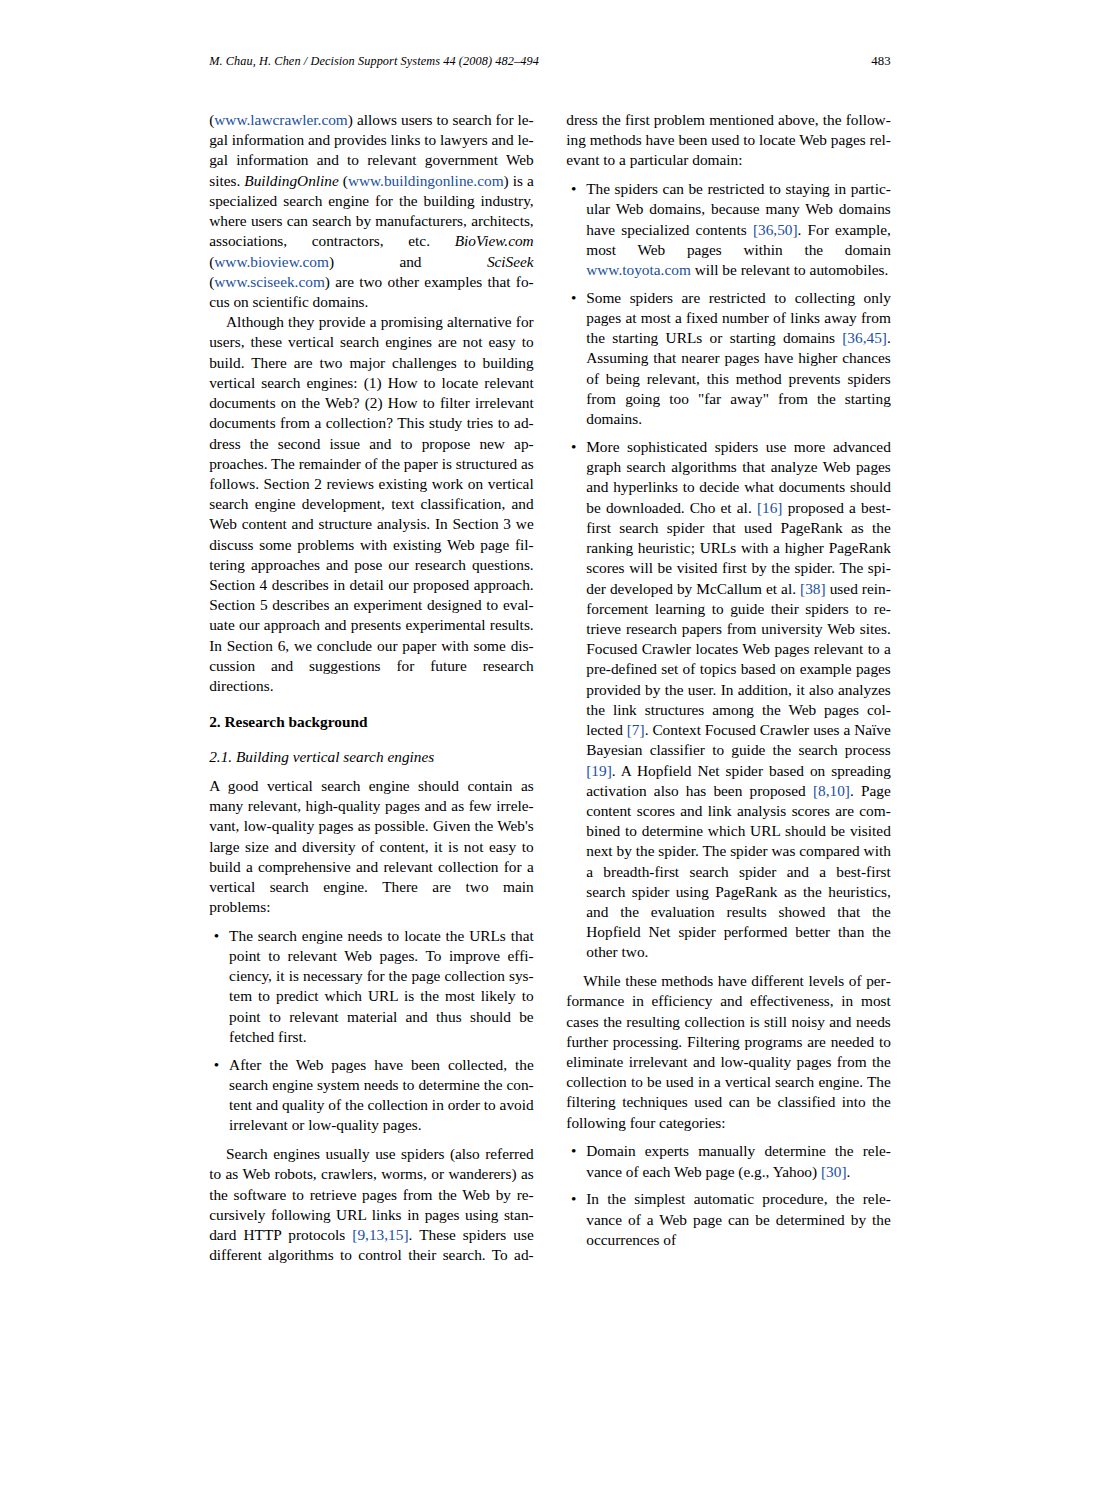M. Chau, H. Chen / Decision Support Systems 44 (2008) 482–494 483
(www.lawcrawler.com) allows users to search for legal information and provides links to lawyers and legal information and to relevant government Web sites. BuildingOnline (www.buildingonline.com) is a specialized search engine for the building industry, where users can search by manufacturers, architects, associations, contractors, etc. BioView.com (www.bioview.com) and SciSeek (www.sciseek.com) are two other examples that focus on scientific domains.
Although they provide a promising alternative for users, these vertical search engines are not easy to build. There are two major challenges to building vertical search engines: (1) How to locate relevant documents on the Web? (2) How to filter irrelevant documents from a collection? This study tries to address the second issue and to propose new approaches. The remainder of the paper is structured as follows. Section 2 reviews existing work on vertical search engine development, text classification, and Web content and structure analysis. In Section 3 we discuss some problems with existing Web page filtering approaches and pose our research questions. Section 4 describes in detail our proposed approach. Section 5 describes an experiment designed to evaluate our approach and presents experimental results. In Section 6, we conclude our paper with some discussion and suggestions for future research directions.
2. Research background
2.1. Building vertical search engines
A good vertical search engine should contain as many relevant, high-quality pages and as few irrelevant, low-quality pages as possible. Given the Web's large size and diversity of content, it is not easy to build a comprehensive and relevant collection for a vertical search engine. There are two main problems:
The search engine needs to locate the URLs that point to relevant Web pages. To improve efficiency, it is necessary for the page collection system to predict which URL is the most likely to point to relevant material and thus should be fetched first.
After the Web pages have been collected, the search engine system needs to determine the content and quality of the collection in order to avoid irrelevant or low-quality pages.
Search engines usually use spiders (also referred to as Web robots, crawlers, worms, or wanderers) as the software to retrieve pages from the Web by recursively following URL links in pages using standard HTTP protocols [9,13,15]. These spiders use different algorithms to control their search. To address the first problem mentioned above, the following methods have been used to locate Web pages relevant to a particular domain:
The spiders can be restricted to staying in particular Web domains, because many Web domains have specialized contents [36,50]. For example, most Web pages within the domain www.toyota.com will be relevant to automobiles.
Some spiders are restricted to collecting only pages at most a fixed number of links away from the starting URLs or starting domains [36,45]. Assuming that nearer pages have higher chances of being relevant, this method prevents spiders from going too "far away" from the starting domains.
More sophisticated spiders use more advanced graph search algorithms that analyze Web pages and hyperlinks to decide what documents should be downloaded. Cho et al. [16] proposed a best-first search spider that used PageRank as the ranking heuristic; URLs with a higher PageRank scores will be visited first by the spider. The spider developed by McCallum et al. [38] used reinforcement learning to guide their spiders to retrieve research papers from university Web sites. Focused Crawler locates Web pages relevant to a pre-defined set of topics based on example pages provided by the user. In addition, it also analyzes the link structures among the Web pages collected [7]. Context Focused Crawler uses a Naïve Bayesian classifier to guide the search process [19]. A Hopfield Net spider based on spreading activation also has been proposed [8,10]. Page content scores and link analysis scores are combined to determine which URL should be visited next by the spider. The spider was compared with a breadth-first search spider and a best-first search spider using PageRank as the heuristics, and the evaluation results showed that the Hopfield Net spider performed better than the other two.
While these methods have different levels of performance in efficiency and effectiveness, in most cases the resulting collection is still noisy and needs further processing. Filtering programs are needed to eliminate irrelevant and low-quality pages from the collection to be used in a vertical search engine. The filtering techniques used can be classified into the following four categories:
Domain experts manually determine the relevance of each Web page (e.g., Yahoo) [30].
In the simplest automatic procedure, the relevance of a Web page can be determined by the occurrences of